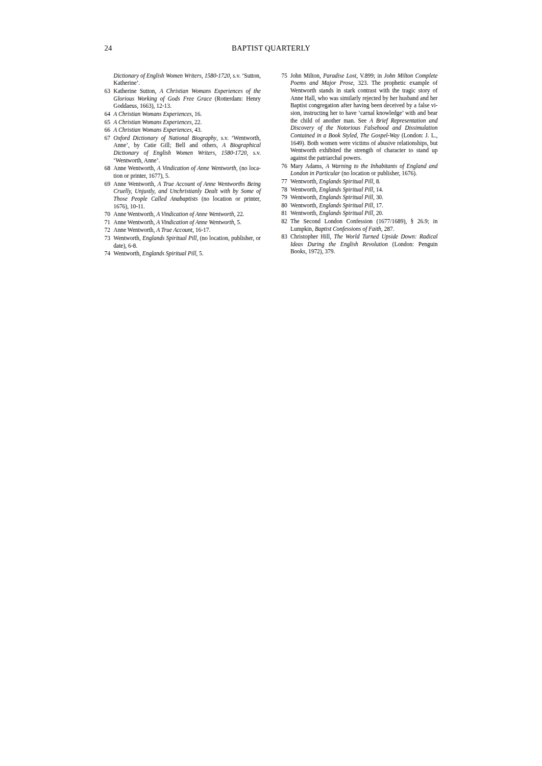24
BAPTIST QUARTERLY
Dictionary of English Women Writers, 1580-1720, s.v. ‘Sutton, Katherine’.
63 Katherine Sutton, A Christian Womans Experiences of the Glorious Working of Gods Free Grace (Rotterdam: Henry Goddaeus, 1663), 12-13.
64 A Christian Womans Experiences, 16.
65 A Christian Womans Experiences, 22.
66 A Christian Womans Experiences, 43.
67 Oxford Dictionary of National Biography, s.v. ‘Wentworth, Anne’, by Catie Gill; Bell and others, A Biographical Dictionary of English Women Writers, 1580-1720, s.v. ‘Wentworth, Anne’.
68 Anne Wentworth, A Vindication of Anne Wentworth, (no location or printer, 1677), 5.
69 Anne Wentworth, A True Account of Anne Wentworths Being Cruelly, Unjustly, and Unchristianly Dealt with by Some of Those People Called Anabaptists (no location or printer, 1676), 10-11.
70 Anne Wentworth, A Vindication of Anne Wentworth, 22.
71 Anne Wentworth, A Vindication of Anne Wentworth, 5.
72 Anne Wentworth, A True Account, 16-17.
73 Wentworth, Englands Spiritual Pill, (no location, publisher, or date), 6-8.
74 Wentworth, Englands Spiritual Pill, 5.
75 John Milton, Paradise Lost, V.899; in John Milton Complete Poems and Major Prose, 323. The prophetic example of Wentworth stands in stark contrast with the tragic story of Anne Hall, who was similarly rejected by her husband and her Baptist congregation after having been deceived by a false vision, instructing her to have ‘carnal knowledge’ with and bear the child of another man. See A Brief Representation and Discovery of the Notorious Falsehood and Dissimulation Contained in a Book Styled, The Gospel-Way (London: J. L., 1649). Both women were victims of abusive relationships, but Wentworth exhibited the strength of character to stand up against the patriarchal powers.
76 Mary Adams, A Warning to the Inhabitants of England and London in Particular (no location or publisher, 1676).
77 Wentworth, Englands Spiritual Pill, 8.
78 Wentworth, Englands Spiritual Pill, 14.
79 Wentworth, Englands Spiritual Pill, 30.
80 Wentworth, Englands Spiritual Pill, 17.
81 Wentworth, Englands Spiritual Pill, 20.
82 The Second London Confession (1677/1689), § 26.9; in Lumpkin, Baptist Confessions of Faith, 287.
83 Christopher Hill, The World Turned Upside Down: Radical Ideas During the English Revolution (London: Penguin Books, 1972), 379.